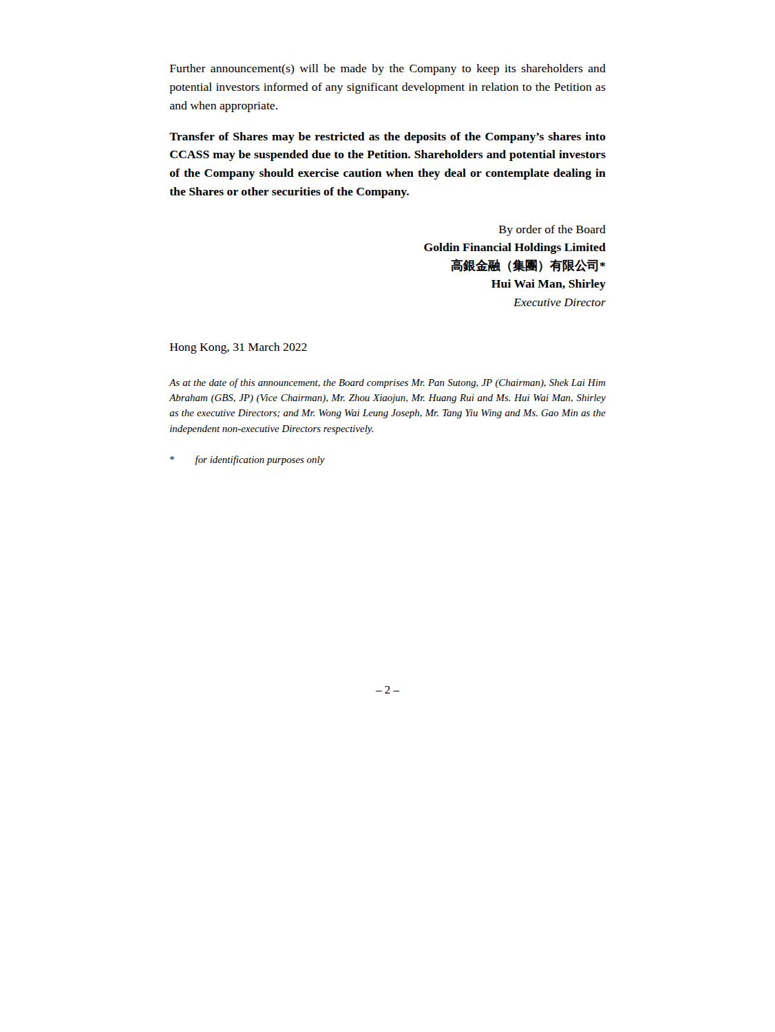Further announcement(s) will be made by the Company to keep its shareholders and potential investors informed of any significant development in relation to the Petition as and when appropriate.
Transfer of Shares may be restricted as the deposits of the Company’s shares into CCASS may be suspended due to the Petition. Shareholders and potential investors of the Company should exercise caution when they deal or contemplate dealing in the Shares or other securities of the Company.
By order of the Board Goldin Financial Holdings Limited 高銀金融（集團）有限公司* Hui Wai Man, Shirley Executive Director
Hong Kong, 31 March 2022
As at the date of this announcement, the Board comprises Mr. Pan Sutong, JP (Chairman), Shek Lai Him Abraham (GBS, JP) (Vice Chairman), Mr. Zhou Xiaojun, Mr. Huang Rui and Ms. Hui Wai Man, Shirley as the executive Directors; and Mr. Wong Wai Leung Joseph, Mr. Tang Yiu Wing and Ms. Gao Min as the independent non-executive Directors respectively.
* for identification purposes only
– 2 –